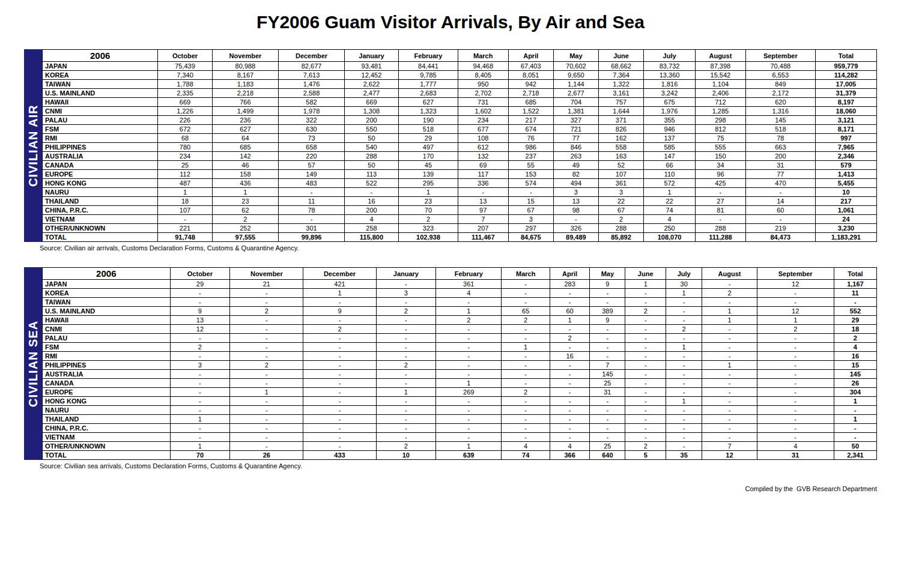FY2006 Guam Visitor Arrivals, By Air and Sea
CIVILIAN AIR
| 2006 | October | November | December | January | February | March | April | May | June | July | August | September | Total |
| --- | --- | --- | --- | --- | --- | --- | --- | --- | --- | --- | --- | --- | --- |
| JAPAN | 75,439 | 80,988 | 82,677 | 93,481 | 84,441 | 94,468 | 67,403 | 70,602 | 68,662 | 83,732 | 87,398 | 70,488 | 959,779 |
| KOREA | 7,340 | 8,167 | 7,613 | 12,452 | 9,785 | 8,405 | 8,051 | 9,650 | 7,364 | 13,360 | 15,542 | 6,553 | 114,282 |
| TAIWAN | 1,788 | 1,183 | 1,476 | 2,622 | 1,777 | 950 | 942 | 1,144 | 1,322 | 1,816 | 1,104 | 849 | 17,005 |
| U.S. MAINLAND | 2,335 | 2,218 | 2,588 | 2,477 | 2,683 | 2,702 | 2,718 | 2,677 | 3,161 | 3,242 | 2,406 | 2,172 | 31,379 |
| HAWAII | 669 | 766 | 582 | 669 | 627 | 731 | 685 | 704 | 757 | 675 | 712 | 620 | 8,197 |
| CNMI | 1,226 | 1,499 | 1,978 | 1,308 | 1,323 | 1,602 | 1,522 | 1,381 | 1,644 | 1,976 | 1,285 | 1,316 | 18,060 |
| PALAU | 226 | 236 | 322 | 200 | 190 | 234 | 217 | 327 | 371 | 355 | 298 | 145 | 3,121 |
| FSM | 672 | 627 | 630 | 550 | 518 | 677 | 674 | 721 | 826 | 946 | 812 | 518 | 8,171 |
| RMI | 68 | 64 | 73 | 50 | 29 | 108 | 76 | 77 | 162 | 137 | 75 | 78 | 997 |
| PHILIPPINES | 780 | 685 | 658 | 540 | 497 | 612 | 986 | 846 | 558 | 585 | 555 | 663 | 7,965 |
| AUSTRALIA | 234 | 142 | 220 | 288 | 170 | 132 | 237 | 263 | 163 | 147 | 150 | 200 | 2,346 |
| CANADA | 25 | 46 | 57 | 50 | 45 | 69 | 55 | 49 | 52 | 66 | 34 | 31 | 579 |
| EUROPE | 112 | 158 | 149 | 113 | 139 | 117 | 153 | 82 | 107 | 110 | 96 | 77 | 1,413 |
| HONG KONG | 487 | 436 | 483 | 522 | 295 | 336 | 574 | 494 | 361 | 572 | 425 | 470 | 5,455 |
| NAURU | 1 | 1 | - | - | 1 | - | - | 3 | 3 | 1 | - | - | 10 |
| THAILAND | 18 | 23 | 11 | 16 | 23 | 13 | 15 | 13 | 22 | 22 | 27 | 14 | 217 |
| CHINA, P.R.C. | 107 | 62 | 78 | 200 | 70 | 97 | 67 | 98 | 67 | 74 | 81 | 60 | 1,061 |
| VIETNAM | - | 2 | - | 4 | 2 | 7 | 3 | - | 2 | 4 | - | - | 24 |
| OTHER/UNKNOWN | 221 | 252 | 301 | 258 | 323 | 207 | 297 | 326 | 288 | 250 | 288 | 219 | 3,230 |
| TOTAL | 91,748 | 97,555 | 99,896 | 115,800 | 102,938 | 111,467 | 84,675 | 89,489 | 85,892 | 108,070 | 111,288 | 84,473 | 1,183,291 |
Source: Civilian air arrivals, Customs Declaration Forms, Customs & Quarantine Agency.
CIVILIAN SEA
| 2006 | October | November | December | January | February | March | April | May | June | July | August | September | Total |
| --- | --- | --- | --- | --- | --- | --- | --- | --- | --- | --- | --- | --- | --- |
| JAPAN | 29 | 21 | 421 | - | 361 | - | 283 | 9 | 1 | 30 | - | 12 | 1,167 |
| KOREA | - | - | 1 | 3 | 4 | - | - | - | - | 1 | 2 | - | 11 |
| TAIWAN | - | - | - | - | - | - | - | - | - | - | - | - | - |
| U.S. MAINLAND | 9 | 2 | 9 | 2 | 1 | 65 | 60 | 389 | 2 | - | 1 | 12 | 552 |
| HAWAII | 13 | - | - | - | 2 | 2 | 1 | 9 | - | - | 1 | 1 | 29 |
| CNMI | 12 | - | 2 | - | - | - | - | - | - | 2 | - | 2 | 18 |
| PALAU | - | - | - | - | - | - | 2 | - | - | - | - | - | 2 |
| FSM | 2 | - | - | - | - | 1 | - | - | - | 1 | - | - | 4 |
| RMI | - | - | - | - | - | - | 16 | - | - | - | - | - | 16 |
| PHILIPPINES | 3 | 2 | - | 2 | - | - | - | 7 | - | - | 1 | - | 15 |
| AUSTRALIA | - | - | - | - | - | - | - | 145 | - | - | - | - | 145 |
| CANADA | - | - | - | - | 1 | - | - | 25 | - | - | - | - | 26 |
| EUROPE | - | 1 | - | 1 | 269 | 2 | - | 31 | - | - | - | - | 304 |
| HONG KONG | - | - | - | - | - | - | - | - | - | 1 | - | - | 1 |
| NAURU | - | - | - | - | - | - | - | - | - | - | - | - | - |
| THAILAND | 1 | - | - | - | - | - | - | - | - | - | - | - | 1 |
| CHINA, P.R.C. | - | - | - | - | - | - | - | - | - | - | - | - | - |
| VIETNAM | - | - | - | - | - | - | - | - | - | - | - | - | - |
| OTHER/UNKNOWN | 1 | - | - | 2 | 1 | 4 | 4 | 25 | 2 | - | 7 | 4 | 50 |
| TOTAL | 70 | 26 | 433 | 10 | 639 | 74 | 366 | 640 | 5 | 35 | 12 | 31 | 2,341 |
Source: Civilian sea arrivals, Customs Declaration Forms, Customs & Quarantine Agency.
Compiled by the GVB Research Department